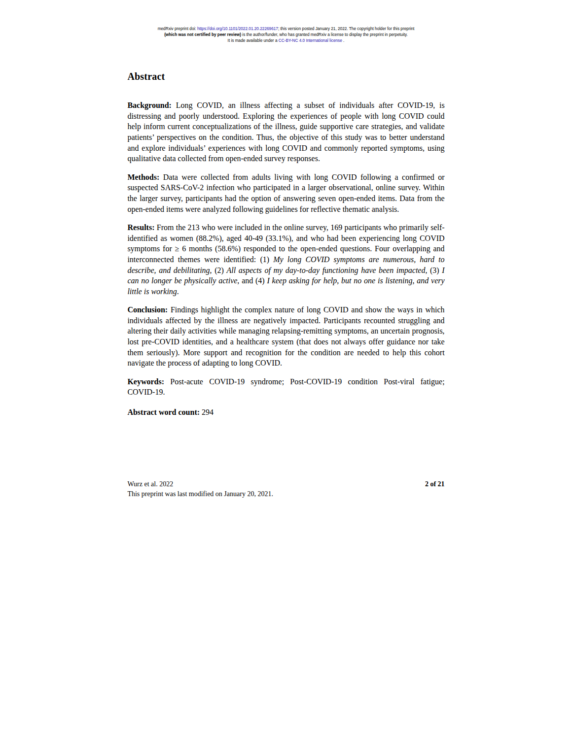medRxiv preprint doi: https://doi.org/10.1101/2022.01.20.22269617; this version posted January 21, 2022. The copyright holder for this preprint
(which was not certified by peer review) is the author/funder, who has granted medRxiv a license to display the preprint in perpetuity.
It is made available under a CC-BY-NC 4.0 International license .
Abstract
Background: Long COVID, an illness affecting a subset of individuals after COVID-19, is distressing and poorly understood. Exploring the experiences of people with long COVID could help inform current conceptualizations of the illness, guide supportive care strategies, and validate patients’ perspectives on the condition. Thus, the objective of this study was to better understand and explore individuals’ experiences with long COVID and commonly reported symptoms, using qualitative data collected from open-ended survey responses.
Methods: Data were collected from adults living with long COVID following a confirmed or suspected SARS-CoV-2 infection who participated in a larger observational, online survey. Within the larger survey, participants had the option of answering seven open-ended items. Data from the open-ended items were analyzed following guidelines for reflective thematic analysis.
Results: From the 213 who were included in the online survey, 169 participants who primarily self-identified as women (88.2%), aged 40-49 (33.1%), and who had been experiencing long COVID symptoms for ≥ 6 months (58.6%) responded to the open-ended questions. Four overlapping and interconnected themes were identified: (1) My long COVID symptoms are numerous, hard to describe, and debilitating, (2) All aspects of my day-to-day functioning have been impacted, (3) I can no longer be physically active, and (4) I keep asking for help, but no one is listening, and very little is working.
Conclusion: Findings highlight the complex nature of long COVID and show the ways in which individuals affected by the illness are negatively impacted. Participants recounted struggling and altering their daily activities while managing relapsing-remitting symptoms, an uncertain prognosis, lost pre-COVID identities, and a healthcare system (that does not always offer guidance nor take them seriously). More support and recognition for the condition are needed to help this cohort navigate the process of adapting to long COVID.
Keywords: Post-acute COVID-19 syndrome; Post-COVID-19 condition Post-viral fatigue; COVID-19.
Abstract word count: 294
Wurz et al. 2022
2 of 21
This preprint was last modified on January 20, 2021.